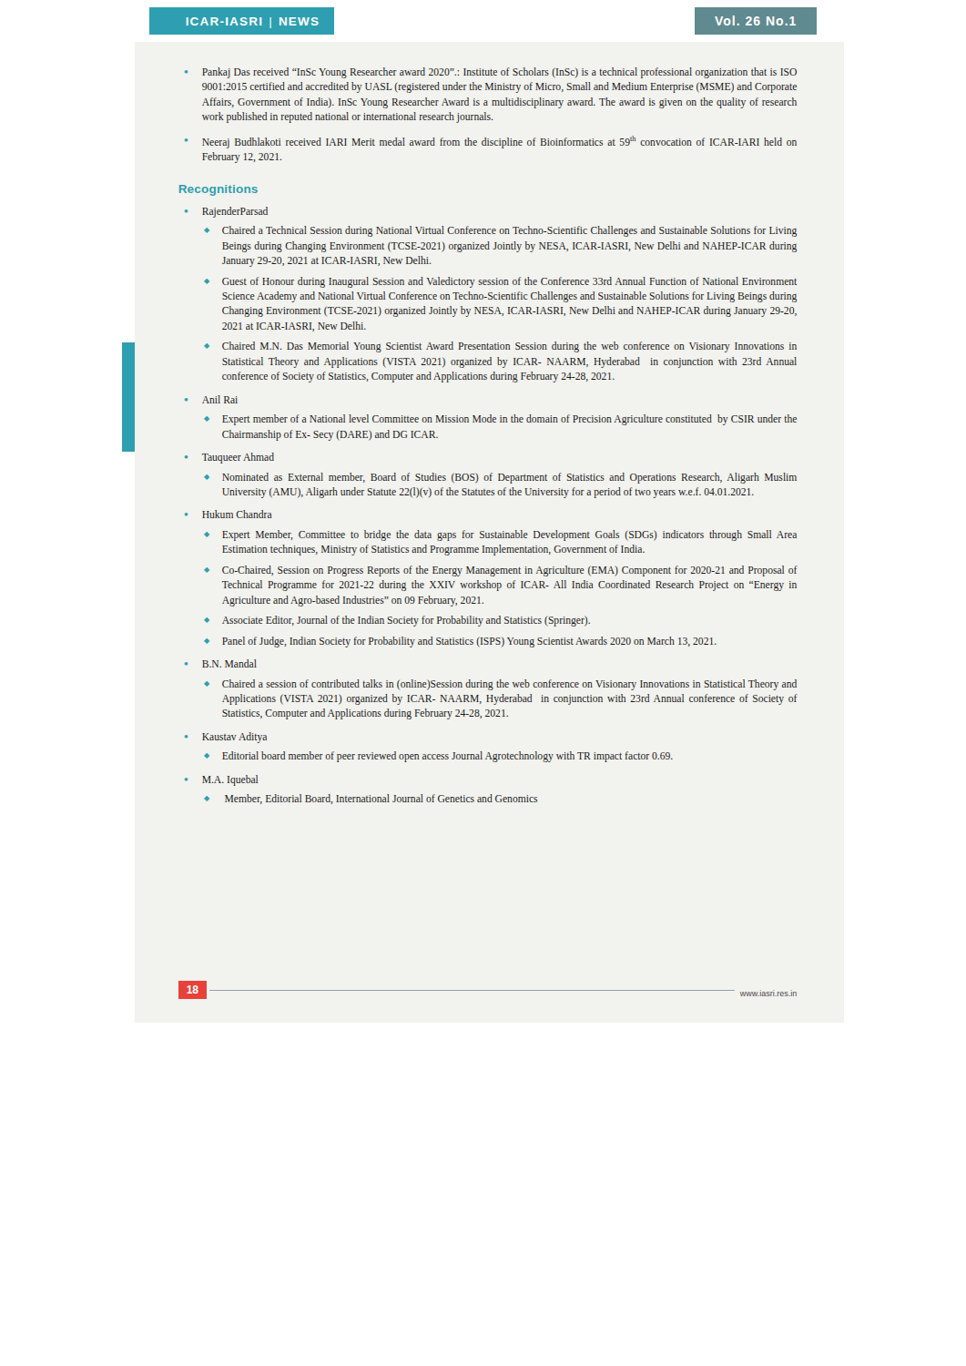ICAR-IASRI | NEWS
Vol. 26 No.1
Pankaj Das received “InSc Young Researcher award 2020”.: Institute of Scholars (InSc) is a technical professional organization that is ISO 9001:2015 certified and accredited by UASL (registered under the Ministry of Micro, Small and Medium Enterprise (MSME) and Corporate Affairs, Government of India). InSc Young Researcher Award is a multidisciplinary award. The award is given on the quality of research work published in reputed national or international research journals.
Neeraj Budhlakoti received IARI Merit medal award from the discipline of Bioinformatics at 59th convocation of ICAR-IARI held on February 12, 2021.
Recognitions
RajenderParsad
Chaired a Technical Session during National Virtual Conference on Techno-Scientific Challenges and Sustainable Solutions for Living Beings during Changing Environment (TCSE-2021) organized Jointly by NESA, ICAR-IASRI, New Delhi and NAHEP-ICAR during January 29-20, 2021 at ICAR-IASRI, New Delhi.
Guest of Honour during Inaugural Session and Valedictory session of the Conference 33rd Annual Function of National Environment Science Academy and National Virtual Conference on Techno-Scientific Challenges and Sustainable Solutions for Living Beings during Changing Environment (TCSE-2021) organized Jointly by NESA, ICAR-IASRI, New Delhi and NAHEP-ICAR during January 29-20, 2021 at ICAR-IASRI, New Delhi.
Chaired M.N. Das Memorial Young Scientist Award Presentation Session during the web conference on Visionary Innovations in Statistical Theory and Applications (VISTA 2021) organized by ICAR- NAARM, Hyderabad in conjunction with 23rd Annual conference of Society of Statistics, Computer and Applications during February 24-28, 2021.
Anil Rai
Expert member of a National level Committee on Mission Mode in the domain of Precision Agriculture constituted by CSIR under the Chairmanship of Ex- Secy (DARE) and DG ICAR.
Tauqueer Ahmad
Nominated as External member, Board of Studies (BOS) of Department of Statistics and Operations Research, Aligarh Muslim University (AMU), Aligarh under Statute 22(l)(v) of the Statutes of the University for a period of two years w.e.f. 04.01.2021.
Hukum Chandra
Expert Member, Committee to bridge the data gaps for Sustainable Development Goals (SDGs) indicators through Small Area Estimation techniques, Ministry of Statistics and Programme Implementation, Government of India.
Co-Chaired, Session on Progress Reports of the Energy Management in Agriculture (EMA) Component for 2020-21 and Proposal of Technical Programme for 2021-22 during the XXIV workshop of ICAR- All India Coordinated Research Project on “Energy in Agriculture and Agro-based Industries” on 09 February, 2021.
Associate Editor, Journal of the Indian Society for Probability and Statistics (Springer).
Panel of Judge, Indian Society for Probability and Statistics (ISPS) Young Scientist Awards 2020 on March 13, 2021.
B.N. Mandal
Chaired a session of contributed talks in (online)Session during the web conference on Visionary Innovations in Statistical Theory and Applications (VISTA 2021) organized by ICAR- NAARM, Hyderabad in conjunction with 23rd Annual conference of Society of Statistics, Computer and Applications during February 24-28, 2021.
Kaustav Aditya
Editorial board member of peer reviewed open access Journal Agrotechnology with TR impact factor 0.69.
M.A. Iquebal
Member, Editorial Board, International Journal of Genetics and Genomics
18
www.iasri.res.in